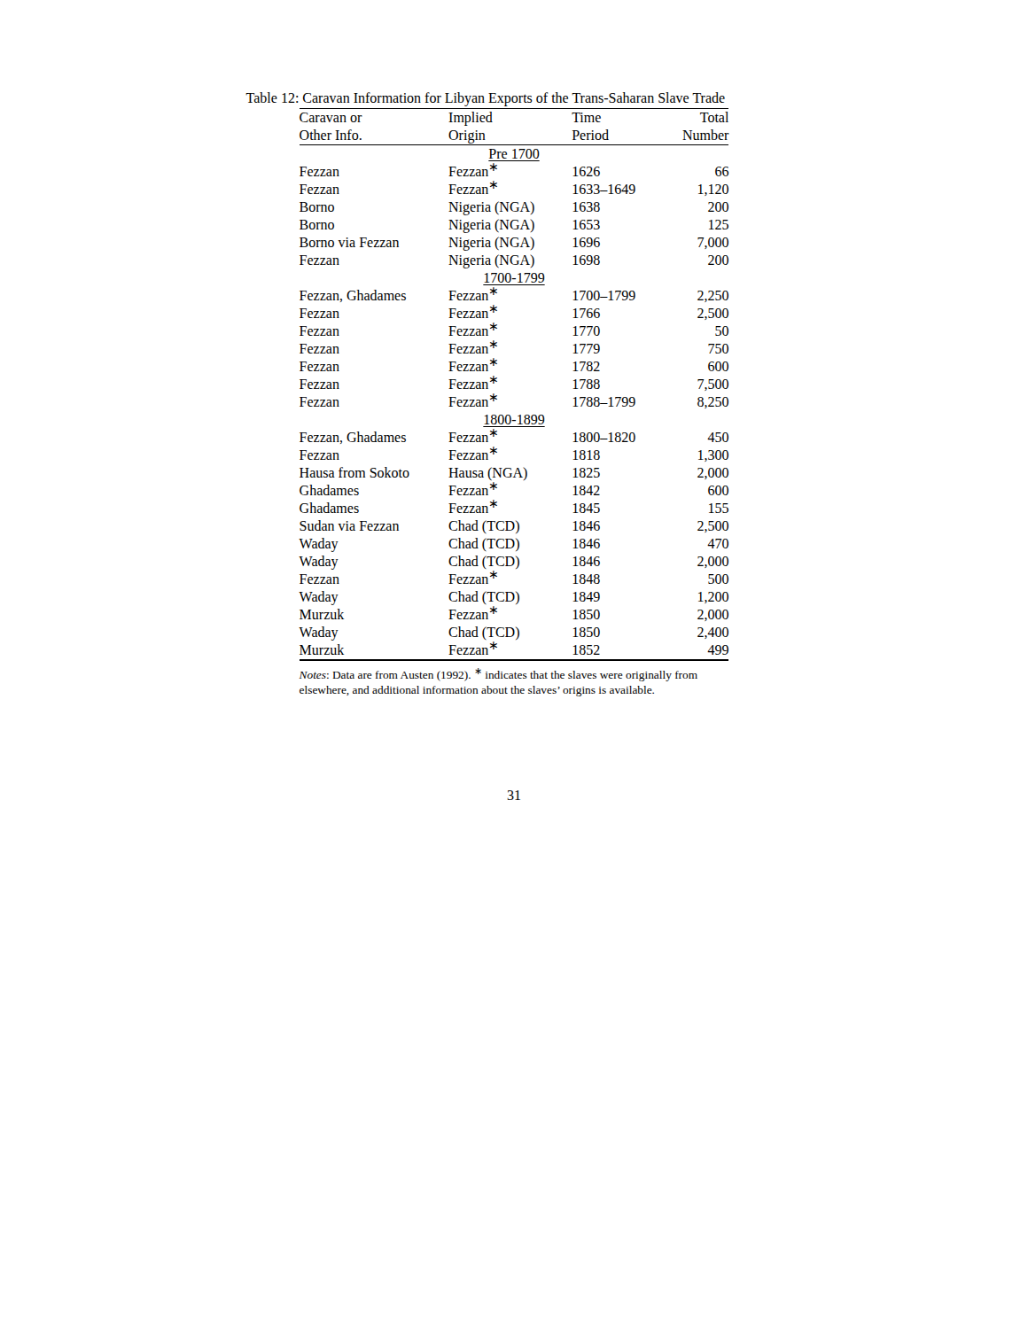Table 12: Caravan Information for Libyan Exports of the Trans-Saharan Slave Trade
| Caravan or | Implied | Time | Total |
| Other Info. | Origin | Period | Number |
| Pre 1700 |
| Fezzan | Fezzan ∗ | 1626 | 66 |
| Fezzan | Fezzan ∗ | 1633–1649 | 1,120 |
| Borno | Nigeria (NGA) | 1638 | 200 |
| Borno | Nigeria (NGA) | 1653 | 125 |
| Borno via Fezzan | Nigeria (NGA) | 1696 | 7,000 |
| Fezzan | Nigeria (NGA) | 1698 | 200 |
| 1700-1799 |
| Fezzan, Ghadames | Fezzan ∗ | 1700–1799 | 2,250 |
| Fezzan | Fezzan ∗ | 1766 | 2,500 |
| Fezzan | Fezzan ∗ | 1770 | 50 |
| Fezzan | Fezzan ∗ | 1779 | 750 |
| Fezzan | Fezzan ∗ | 1782 | 600 |
| Fezzan | Fezzan ∗ | 1788 | 7,500 |
| Fezzan | Fezzan ∗ | 1788–1799 | 8,250 |
| 1800-1899 |
| Fezzan, Ghadames | Fezzan ∗ | 1800–1820 | 450 |
| Fezzan | Fezzan ∗ | 1818 | 1,300 |
| Hausa from Sokoto | Hausa (NGA) | 1825 | 2,000 |
| Ghadames | Fezzan ∗ | 1842 | 600 |
| Ghadames | Fezzan ∗ | 1845 | 155 |
| Sudan via Fezzan | Chad (TCD) | 1846 | 2,500 |
| Waday | Chad (TCD) | 1846 | 470 |
| Waday | Chad (TCD) | 1846 | 2,000 |
| Fezzan | Fezzan ∗ | 1848 | 500 |
| Waday | Chad (TCD) | 1849 | 1,200 |
| Murzuk | Fezzan ∗ | 1850 | 2,000 |
| Waday | Chad (TCD) | 1850 | 2,400 |
| Murzuk | Fezzan ∗ | 1852 | 499 |
Notes: Data are from Austen (1992). ∗ indicates that the slaves were originally from elsewhere, and additional information about the slaves’ origins is available.
31